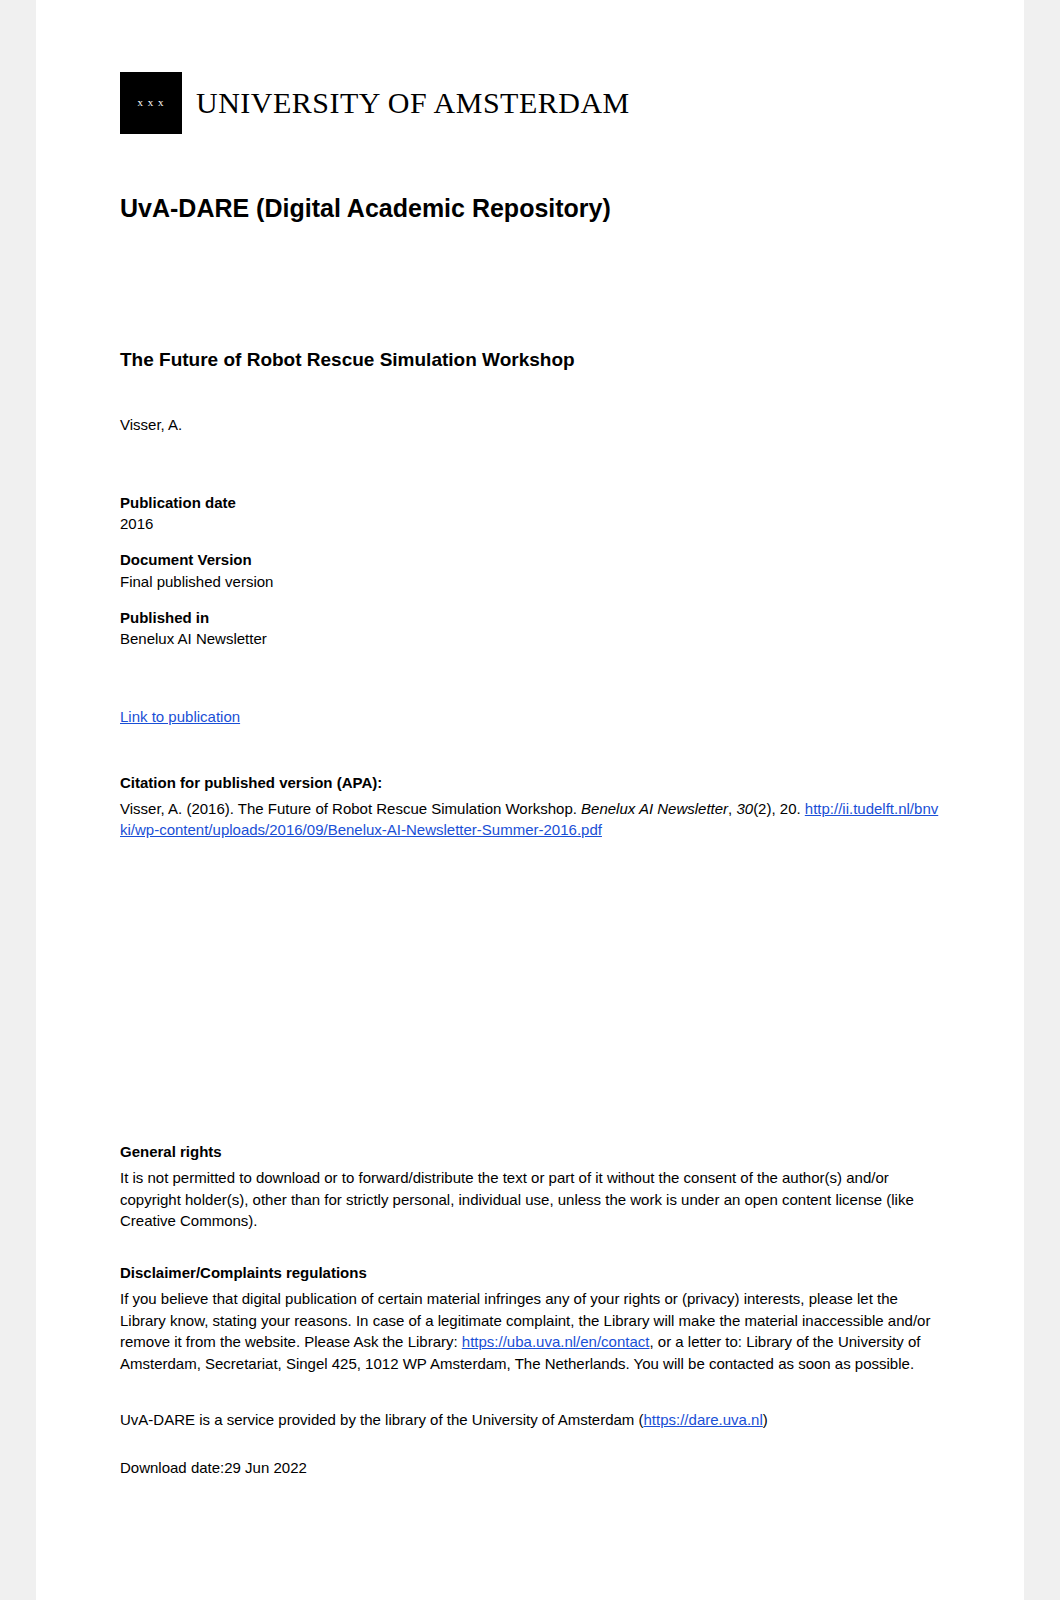x x x
UNIVERSITY OF AMSTERDAM
UvA-DARE (Digital Academic Repository)
The Future of Robot Rescue Simulation Workshop
Visser, A.
Publication date
2016
Document Version
Final published version
Published in
Benelux AI Newsletter
Link to publication
Citation for published version (APA):
Visser, A. (2016). The Future of Robot Rescue Simulation Workshop. Benelux AI Newsletter, 30(2), 20. http://ii.tudelft.nl/bnvki/wp-content/uploads/2016/09/Benelux-AI-Newsletter-Summer-2016.pdf
General rights
It is not permitted to download or to forward/distribute the text or part of it without the consent of the author(s) and/or copyright holder(s), other than for strictly personal, individual use, unless the work is under an open content license (like Creative Commons).
Disclaimer/Complaints regulations
If you believe that digital publication of certain material infringes any of your rights or (privacy) interests, please let the Library know, stating your reasons. In case of a legitimate complaint, the Library will make the material inaccessible and/or remove it from the website. Please Ask the Library: https://uba.uva.nl/en/contact, or a letter to: Library of the University of Amsterdam, Secretariat, Singel 425, 1012 WP Amsterdam, The Netherlands. You will be contacted as soon as possible.
UvA-DARE is a service provided by the library of the University of Amsterdam (https://dare.uva.nl)
Download date:29 Jun 2022